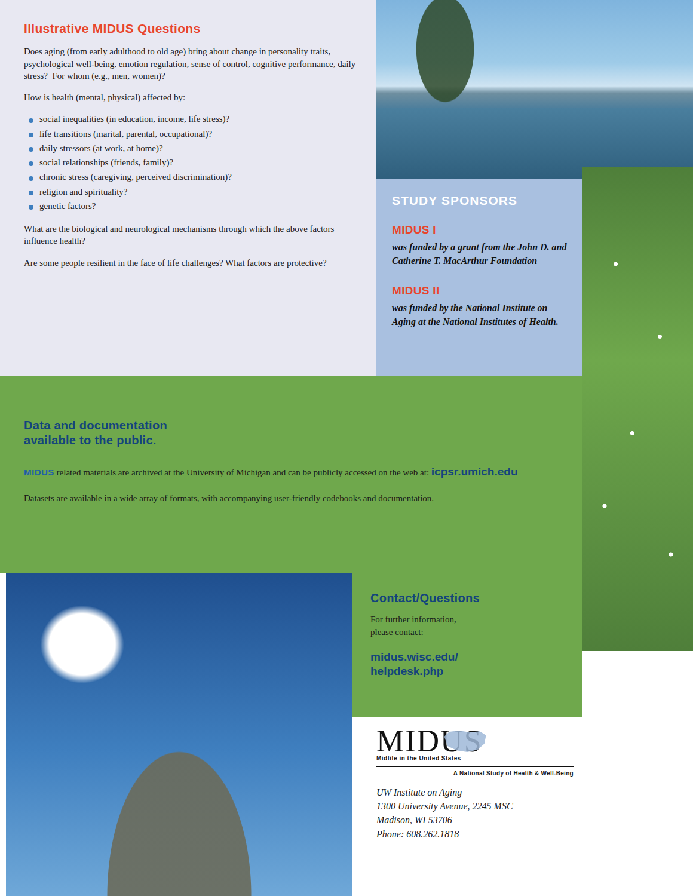Illustrative MIDUS Questions
Does aging (from early adulthood to old age) bring about change in personality traits, psychological well-being, emotion regulation, sense of control, cognitive performance, daily stress? For whom (e.g., men, women)?
How is health (mental, physical) affected by:
social inequalities (in education, income, life stress)?
life transitions (marital, parental, occupational)?
daily stressors (at work, at home)?
social relationships (friends, family)?
chronic stress (caregiving, perceived discrimination)?
religion and spirituality?
genetic factors?
What are the biological and neurological mechanisms through which the above factors influence health?
Are some people resilient in the face of life challenges? What factors are protective?
STUDY SPONSORS
MIDUS I
was funded by a grant from the John D. and Catherine T. MacArthur Foundation
MIDUS II
was funded by the National Institute on Aging at the National Institutes of Health.
Data and documentation
available to the public.
MIDUS related materials are archived at the University of Michigan and can be publicly accessed on the web at: icpsr.umich.edu
Datasets are available in a wide array of formats, with accompanying user-friendly codebooks and documentation.
Contact/Questions
For further information,
please contact:
midus.wisc.edu/
helpdesk.php
MIDUS
Midlife in the United States
A National Study of Health & Well-Being
UW Institute on Aging
1300 University Avenue, 2245 MSC
Madison, WI 53706
Phone: 608.262.1818